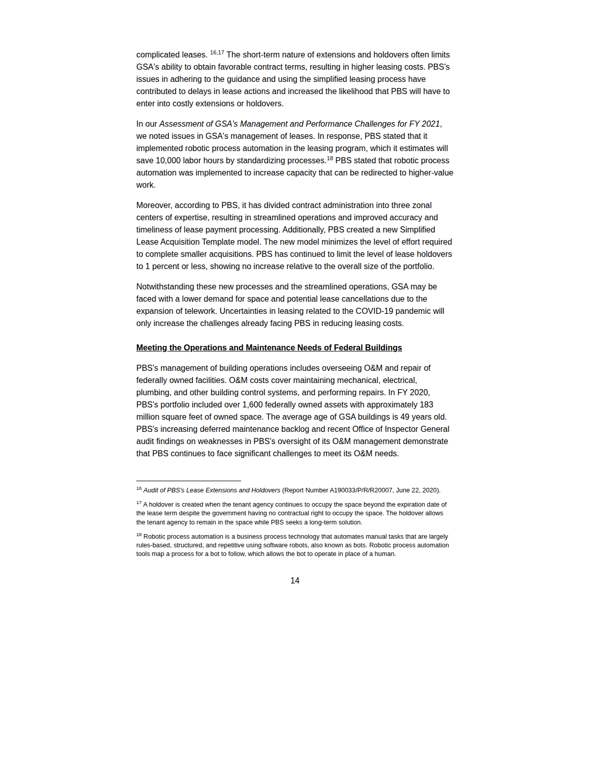complicated leases. 16,17 The short-term nature of extensions and holdovers often limits GSA's ability to obtain favorable contract terms, resulting in higher leasing costs. PBS's issues in adhering to the guidance and using the simplified leasing process have contributed to delays in lease actions and increased the likelihood that PBS will have to enter into costly extensions or holdovers.
In our Assessment of GSA's Management and Performance Challenges for FY 2021, we noted issues in GSA's management of leases. In response, PBS stated that it implemented robotic process automation in the leasing program, which it estimates will save 10,000 labor hours by standardizing processes.18 PBS stated that robotic process automation was implemented to increase capacity that can be redirected to higher-value work.
Moreover, according to PBS, it has divided contract administration into three zonal centers of expertise, resulting in streamlined operations and improved accuracy and timeliness of lease payment processing. Additionally, PBS created a new Simplified Lease Acquisition Template model. The new model minimizes the level of effort required to complete smaller acquisitions. PBS has continued to limit the level of lease holdovers to 1 percent or less, showing no increase relative to the overall size of the portfolio.
Notwithstanding these new processes and the streamlined operations, GSA may be faced with a lower demand for space and potential lease cancellations due to the expansion of telework. Uncertainties in leasing related to the COVID-19 pandemic will only increase the challenges already facing PBS in reducing leasing costs.
Meeting the Operations and Maintenance Needs of Federal Buildings
PBS's management of building operations includes overseeing O&M and repair of federally owned facilities. O&M costs cover maintaining mechanical, electrical, plumbing, and other building control systems, and performing repairs. In FY 2020, PBS's portfolio included over 1,600 federally owned assets with approximately 183 million square feet of owned space. The average age of GSA buildings is 49 years old. PBS's increasing deferred maintenance backlog and recent Office of Inspector General audit findings on weaknesses in PBS's oversight of its O&M management demonstrate that PBS continues to face significant challenges to meet its O&M needs.
16 Audit of PBS's Lease Extensions and Holdovers (Report Number A190033/P/R/R20007, June 22, 2020).
17 A holdover is created when the tenant agency continues to occupy the space beyond the expiration date of the lease term despite the government having no contractual right to occupy the space. The holdover allows the tenant agency to remain in the space while PBS seeks a long-term solution.
18 Robotic process automation is a business process technology that automates manual tasks that are largely rules-based, structured, and repetitive using software robots, also known as bots. Robotic process automation tools map a process for a bot to follow, which allows the bot to operate in place of a human.
14